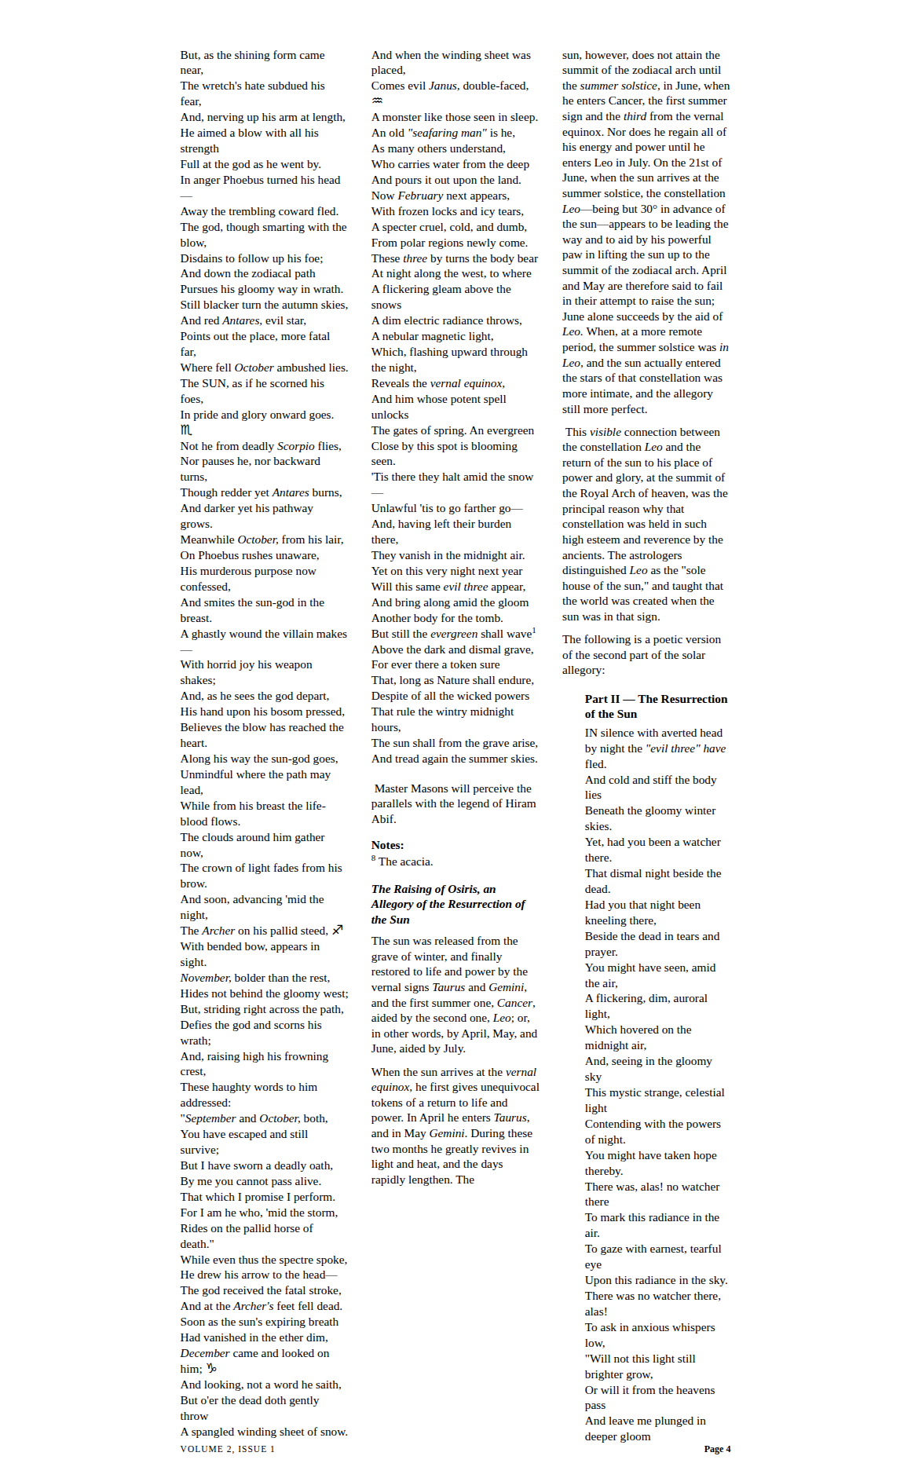But, as the shining form came near, The wretch's hate subdued his fear, And, nerving up his arm at length, He aimed a blow with all his strength Full at the god as he went by. In anger Phoebus turned his head— Away the trembling coward fled. The god, though smarting with the blow, Disdains to follow up his foe; And down the zodiacal path Pursues his gloomy way in wrath. Still blacker turn the autumn skies, And red Antares, evil star, Points out the place, more fatal far, Where fell October ambushed lies. The SUN, as if he scorned his foes, In pride and glory onward goes. ♏ Not he from deadly Scorpio flies, Nor pauses he, nor backward turns, Though redder yet Antares burns, And darker yet his pathway grows. Meanwhile October, from his lair, On Phoebus rushes unaware, His murderous purpose now confessed, And smites the sun-god in the breast. A ghastly wound the villain makes— With horrid joy his weapon shakes; And, as he sees the god depart, His hand upon his bosom pressed, Believes the blow has reached the heart. Along his way the sun-god goes, Unmindful where the path may lead, While from his breast the life-blood flows. The clouds around him gather now, The crown of light fades from his brow. And soon, advancing 'mid the night, The Archer on his pallid steed, ♐ With bended bow, appears in sight. November, bolder than the rest, Hides not behind the gloomy west; But, striding right across the path, Defies the god and scorns his wrath; And, raising high his frowning crest, These haughty words to him addressed: "September and October, both, You have escaped and still survive; But I have sworn a deadly oath, By me you cannot pass alive. That which I promise I perform. For I am he who, 'mid the storm, Rides on the pallid horse of death." While even thus the spectre spoke, He drew his arrow to the head— The god received the fatal stroke, And at the Archer's feet fell dead. Soon as the sun's expiring breath Had vanished in the ether dim, December came and looked on him; ♑ And looking, not a word he saith, But o'er the dead doth gently throw A spangled winding sheet of snow.
And when the winding sheet was placed, Comes evil Janus, double-faced, ♒ A monster like those seen in sleep. An old "seafaring man" is he, As many others understand, Who carries water from the deep And pours it out upon the land. Now February next appears, With frozen locks and icy tears, A specter cruel, cold, and dumb, From polar regions newly come. These three by turns the body bear At night along the west, to where A flickering gleam above the snows A dim electric radiance throws, A nebular magnetic light, Which, flashing upward through the night, Reveals the vernal equinox, And him whose potent spell unlocks The gates of spring. An evergreen Close by this spot is blooming seen. 'Tis there they halt amid the snow— Unlawful 'tis to go farther go— And, having left their burden there, They vanish in the midnight air. Yet on this very night next year Will this same evil three appear, And bring along amid the gloom Another body for the tomb. But still the evergreen shall wave1 Above the dark and dismal grave, For ever there a token sure That, long as Nature shall endure, Despite of all the wicked powers That rule the wintry midnight hours, The sun shall from the grave arise, And tread again the summer skies.
Master Masons will perceive the parallels with the legend of Hiram Abif.
Notes:
8 The acacia.
The Raising of Osiris, an Allegory of the Resurrection of the Sun
The sun was released from the grave of winter, and finally restored to life and power by the vernal signs Taurus and Gemini, and the first summer one, Cancer, aided by the second one, Leo; or, in other words, by April, May, and June, aided by July.
When the sun arrives at the vernal equinox, he first gives unequivocal tokens of a return to life and power. In April he enters Taurus, and in May Gemini. During these two months he greatly revives in light and heat, and the days rapidly lengthen. The
sun, however, does not attain the summit of the zodiacal arch until the summer solstice, in June, when he enters Cancer, the first summer sign and the third from the vernal equinox. Nor does he regain all of his energy and power until he enters Leo in July. On the 21st of June, when the sun arrives at the summer solstice, the constellation Leo—being but 30° in advance of the sun—appears to be leading the way and to aid by his powerful paw in lifting the sun up to the summit of the zodiacal arch. April and May are therefore said to fail in their attempt to raise the sun; June alone succeeds by the aid of Leo. When, at a more remote period, the summer solstice was in Leo, and the sun actually entered the stars of that constellation was more intimate, and the allegory still more perfect.
This visible connection between the constellation Leo and the return of the sun to his place of power and glory, at the summit of the Royal Arch of heaven, was the principal reason why that constellation was held in such high esteem and reverence by the ancients. The astrologers distinguished Leo as the "sole house of the sun," and taught that the world was created when the sun was in that sign.
The following is a poetic version of the second part of the solar allegory:
Part II — The Resurrection of the Sun
IN silence with averted head by night the "evil three" have fled. And cold and stiff the body lies Beneath the gloomy winter skies. Yet, had you been a watcher there. That dismal night beside the dead. Had you that night been kneeling there, Beside the dead in tears and prayer. You might have seen, amid the air, A flickering, dim, auroral light, Which hovered on the midnight air, And, seeing in the gloomy sky This mystic strange, celestial light Contending with the powers of night. You might have taken hope thereby. There was, alas! no watcher there To mark this radiance in the air. To gaze with earnest, tearful eye Upon this radiance in the sky. There was no watcher there, alas! To ask in anxious whispers low, "Will not this light still brighter grow, Or will it from the heavens pass And leave me plunged in deeper gloom
Volume 2, Issue 1 Page 4